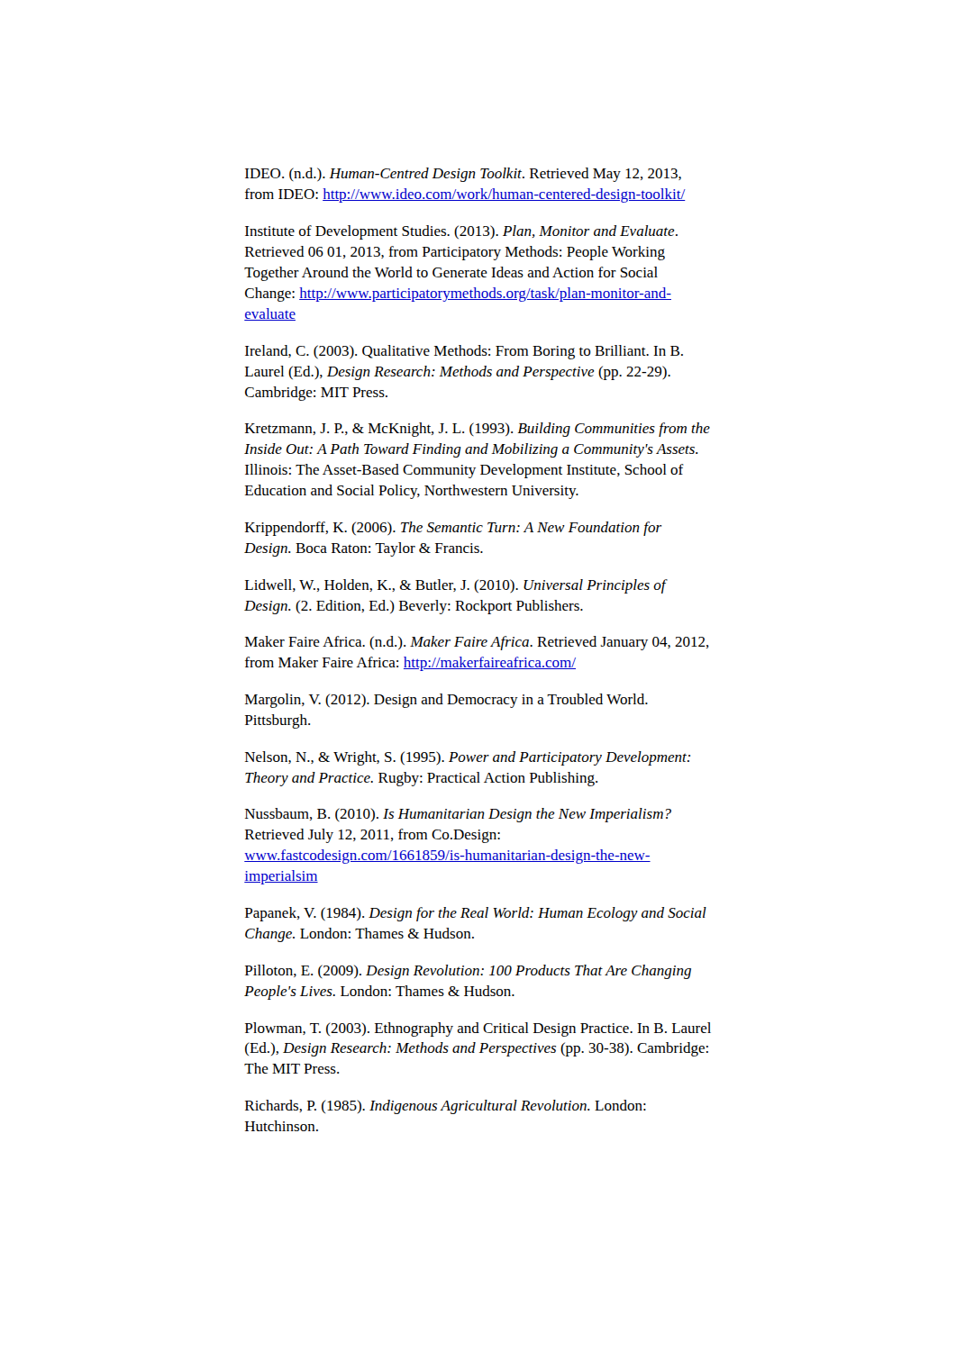IDEO. (n.d.). Human-Centred Design Toolkit. Retrieved May 12, 2013, from IDEO: http://www.ideo.com/work/human-centered-design-toolkit/
Institute of Development Studies. (2013). Plan, Monitor and Evaluate. Retrieved 06 01, 2013, from Participatory Methods: People Working Together Around the World to Generate Ideas and Action for Social Change: http://www.participatorymethods.org/task/plan-monitor-and-evaluate
Ireland, C. (2003). Qualitative Methods: From Boring to Brilliant. In B. Laurel (Ed.), Design Research: Methods and Perspective (pp. 22-29). Cambridge: MIT Press.
Kretzmann, J. P., & McKnight, J. L. (1993). Building Communities from the Inside Out: A Path Toward Finding and Mobilizing a Community's Assets. Illinois: The Asset-Based Community Development Institute, School of Education and Social Policy, Northwestern University.
Krippendorff, K. (2006). The Semantic Turn: A New Foundation for Design. Boca Raton: Taylor & Francis.
Lidwell, W., Holden, K., & Butler, J. (2010). Universal Principles of Design. (2. Edition, Ed.) Beverly: Rockport Publishers.
Maker Faire Africa. (n.d.). Maker Faire Africa. Retrieved January 04, 2012, from Maker Faire Africa: http://makerfaireafrica.com/
Margolin, V. (2012). Design and Democracy in a Troubled World. Pittsburgh.
Nelson, N., & Wright, S. (1995). Power and Participatory Development: Theory and Practice. Rugby: Practical Action Publishing.
Nussbaum, B. (2010). Is Humanitarian Design the New Imperialism? Retrieved July 12, 2011, from Co.Design: www.fastcodesign.com/1661859/is-humanitarian-design-the-new-imperialsim
Papanek, V. (1984). Design for the Real World: Human Ecology and Social Change. London: Thames & Hudson.
Pilloton, E. (2009). Design Revolution: 100 Products That Are Changing People's Lives. London: Thames & Hudson.
Plowman, T. (2003). Ethnography and Critical Design Practice. In B. Laurel (Ed.), Design Research: Methods and Perspectives (pp. 30-38). Cambridge: The MIT Press.
Richards, P. (1985). Indigenous Agricultural Revolution. London: Hutchinson.